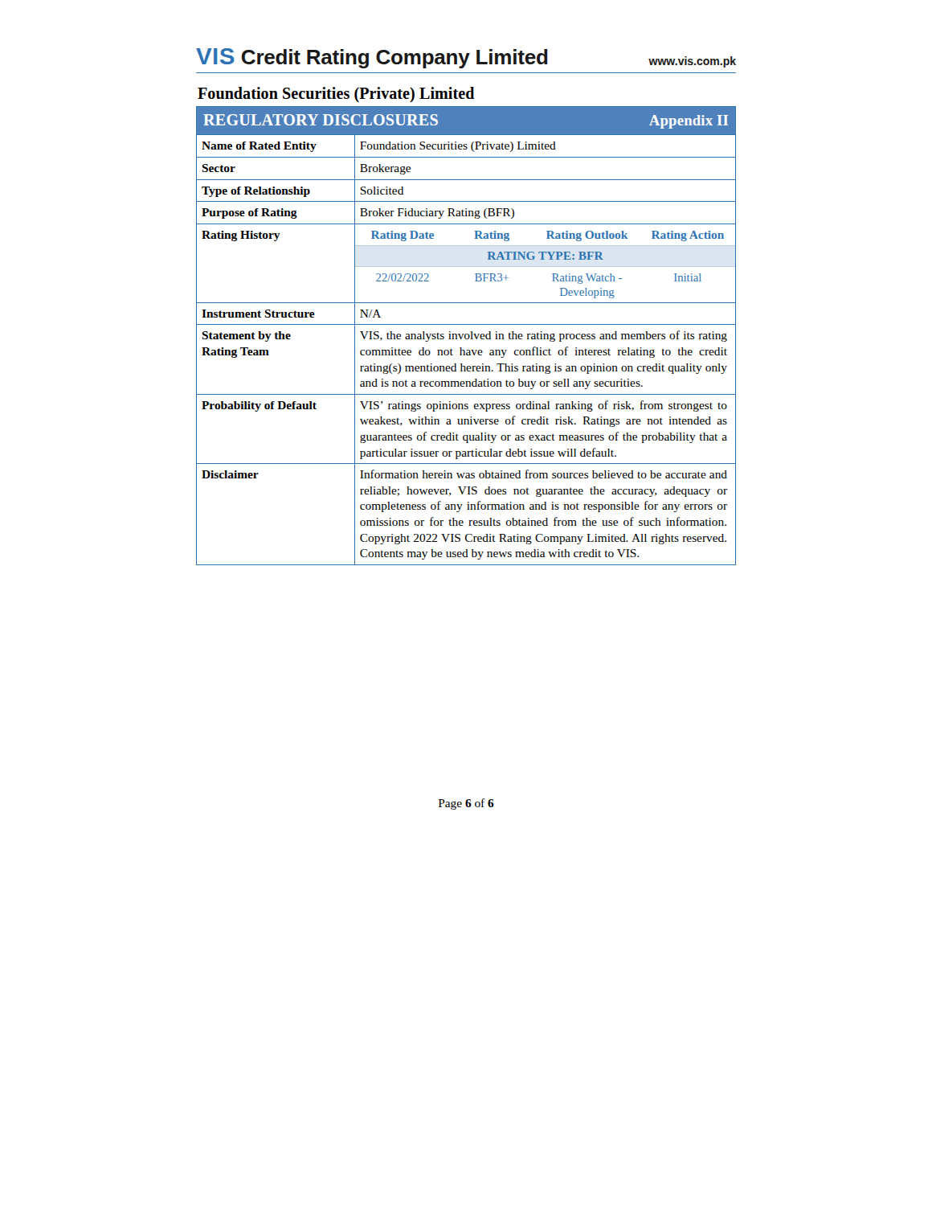VIS Credit Rating Company Limited
www.vis.com.pk
Foundation Securities (Private) Limited
| Regulatory Disclosures Appendix II |
| Name of Rated Entity | Foundation Securities (Private) Limited |
| Sector | Brokerage |
| Type of Relationship | Solicited |
| Purpose of Rating | Broker Fiduciary Rating (BFR) |
| Rating History | / Rating Date / Rating / Rating Outlook / Rating Action / / --- / --- / --- / --- / / RATING TYPE: BFR / / 22/02/2022 / BFR3+ / Rating Watch - Developing / Initial / |
| Instrument Structure | N/A |
| Statement by the Rating Team | VIS, the analysts involved in the rating process and members of its rating committee do not have any conflict of interest relating to the credit rating(s) mentioned herein. This rating is an opinion on credit quality only and is not a recommendation to buy or sell any securities. |
| Probability of Default | VIS’ ratings opinions express ordinal ranking of risk, from strongest to weakest, within a universe of credit risk. Ratings are not intended as guarantees of credit quality or as exact measures of the probability that a particular issuer or particular debt issue will default. |
| Disclaimer | Information herein was obtained from sources believed to be accurate and reliable; however, VIS does not guarantee the accuracy, adequacy or completeness of any information and is not responsible for any errors or omissions or for the results obtained from the use of such information. Copyright 2022 VIS Credit Rating Company Limited. All rights reserved. Contents may be used by news media with credit to VIS. |
Page 6 of 6